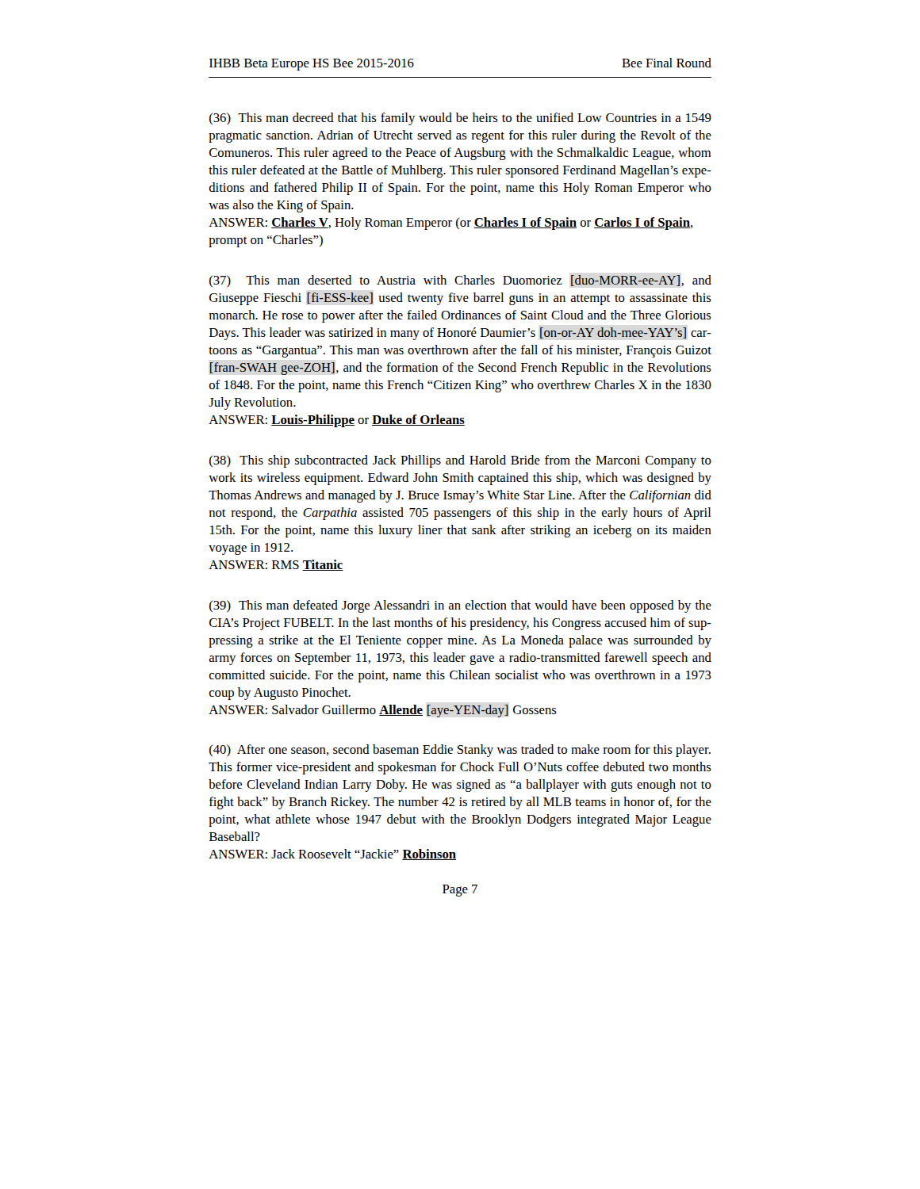IHBB Beta Europe HS Bee 2015-2016
Bee Final Round
(36) This man decreed that his family would be heirs to the unified Low Countries in a 1549 pragmatic sanction. Adrian of Utrecht served as regent for this ruler during the Revolt of the Comuneros. This ruler agreed to the Peace of Augsburg with the Schmalkaldic League, whom this ruler defeated at the Battle of Muhlberg. This ruler sponsored Ferdinand Magellan’s expeditions and fathered Philip II of Spain. For the point, name this Holy Roman Emperor who was also the King of Spain.
ANSWER: Charles V, Holy Roman Emperor (or Charles I of Spain or Carlos I of Spain, prompt on “Charles”)
(37) This man deserted to Austria with Charles Duomoriez [duo-MORR-ee-AY], and Giuseppe Fieschi [fi-ESS-kee] used twenty five barrel guns in an attempt to assassinate this monarch. He rose to power after the failed Ordinances of Saint Cloud and the Three Glorious Days. This leader was satirized in many of Honoré Daumier’s [on-or-AY doh-mee-YAY’s] cartoons as “Gargantua”. This man was overthrown after the fall of his minister, François Guizot [fran-SWAH gee-ZOH], and the formation of the Second French Republic in the Revolutions of 1848. For the point, name this French “Citizen King” who overthrew Charles X in the 1830 July Revolution.
ANSWER: Louis-Philippe or Duke of Orleans
(38) This ship subcontracted Jack Phillips and Harold Bride from the Marconi Company to work its wireless equipment. Edward John Smith captained this ship, which was designed by Thomas Andrews and managed by J. Bruce Ismay’s White Star Line. After the Californian did not respond, the Carpathia assisted 705 passengers of this ship in the early hours of April 15th. For the point, name this luxury liner that sank after striking an iceberg on its maiden voyage in 1912.
ANSWER: RMS Titanic
(39) This man defeated Jorge Alessandri in an election that would have been opposed by the CIA’s Project FUBELT. In the last months of his presidency, his Congress accused him of suppressing a strike at the El Teniente copper mine. As La Moneda palace was surrounded by army forces on September 11, 1973, this leader gave a radio-transmitted farewell speech and committed suicide. For the point, name this Chilean socialist who was overthrown in a 1973 coup by Augusto Pinochet.
ANSWER: Salvador Guillermo Allende [aye-YEN-day] Gossens
(40) After one season, second baseman Eddie Stanky was traded to make room for this player. This former vice-president and spokesman for Chock Full O’Nuts coffee debuted two months before Cleveland Indian Larry Doby. He was signed as “a ballplayer with guts enough not to fight back” by Branch Rickey. The number 42 is retired by all MLB teams in honor of, for the point, what athlete whose 1947 debut with the Brooklyn Dodgers integrated Major League Baseball?
ANSWER: Jack Roosevelt “Jackie” Robinson
Page 7